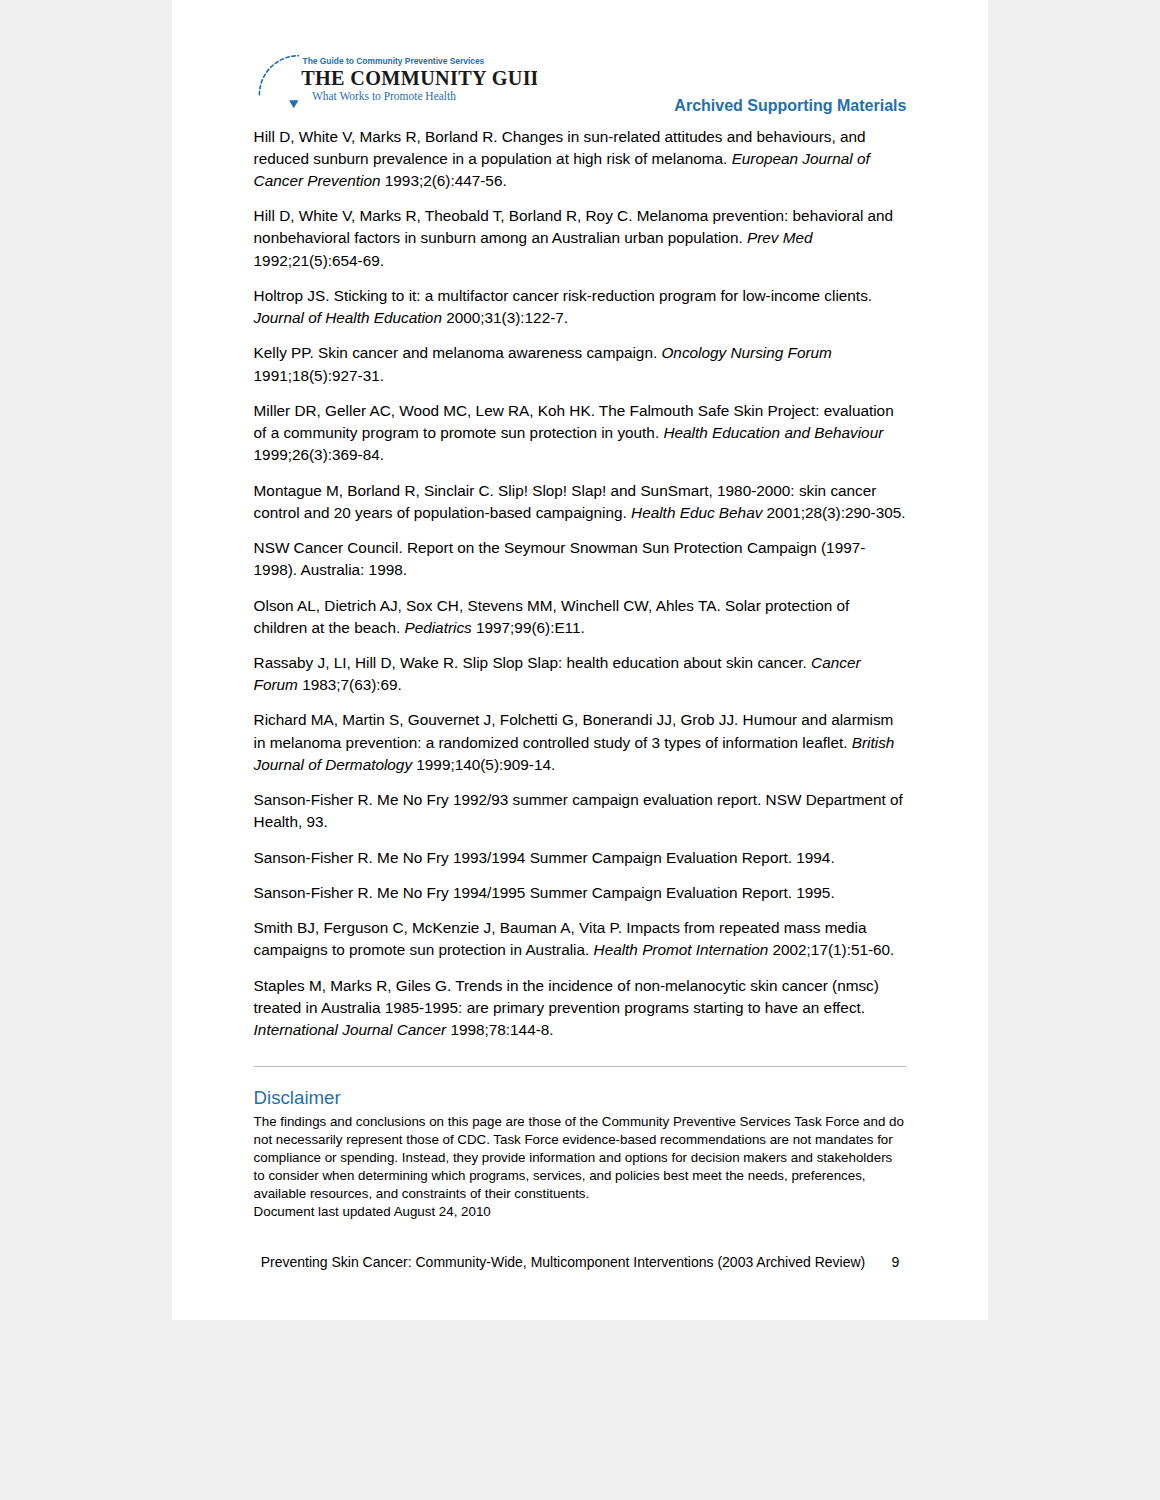The Community Guide logo The Guide to Community Preventive Services THE COMMUNITY GUIDE What Works to Promote Health
Archived Supporting Materials
Hill D, White V, Marks R, Borland R. Changes in sun-related attitudes and behaviours, and reduced sunburn prevalence in a population at high risk of melanoma. European Journal of Cancer Prevention 1993;2(6):447-56.
Hill D, White V, Marks R, Theobald T, Borland R, Roy C. Melanoma prevention: behavioral and nonbehavioral factors in sunburn among an Australian urban population. Prev Med 1992;21(5):654-69.
Holtrop JS. Sticking to it: a multifactor cancer risk-reduction program for low-income clients. Journal of Health Education 2000;31(3):122-7.
Kelly PP. Skin cancer and melanoma awareness campaign. Oncology Nursing Forum 1991;18(5):927-31.
Miller DR, Geller AC, Wood MC, Lew RA, Koh HK. The Falmouth Safe Skin Project: evaluation of a community program to promote sun protection in youth. Health Education and Behaviour 1999;26(3):369-84.
Montague M, Borland R, Sinclair C. Slip! Slop! Slap! and SunSmart, 1980-2000: skin cancer control and 20 years of population-based campaigning. Health Educ Behav 2001;28(3):290-305.
NSW Cancer Council. Report on the Seymour Snowman Sun Protection Campaign (1997-1998). Australia: 1998.
Olson AL, Dietrich AJ, Sox CH, Stevens MM, Winchell CW, Ahles TA. Solar protection of children at the beach. Pediatrics 1997;99(6):E11.
Rassaby J, LI, Hill D, Wake R. Slip Slop Slap: health education about skin cancer. Cancer Forum 1983;7(63):69.
Richard MA, Martin S, Gouvernet J, Folchetti G, Bonerandi JJ, Grob JJ. Humour and alarmism in melanoma prevention: a randomized controlled study of 3 types of information leaflet. British Journal of Dermatology 1999;140(5):909-14.
Sanson-Fisher R. Me No Fry 1992/93 summer campaign evaluation report. NSW Department of Health, 93.
Sanson-Fisher R. Me No Fry 1993/1994 Summer Campaign Evaluation Report. 1994.
Sanson-Fisher R. Me No Fry 1994/1995 Summer Campaign Evaluation Report. 1995.
Smith BJ, Ferguson C, McKenzie J, Bauman A, Vita P. Impacts from repeated mass media campaigns to promote sun protection in Australia. Health Promot Internation 2002;17(1):51-60.
Staples M, Marks R, Giles G. Trends in the incidence of non-melanocytic skin cancer (nmsc) treated in Australia 1985-1995: are primary prevention programs starting to have an effect. International Journal Cancer 1998;78:144-8.
Disclaimer
The findings and conclusions on this page are those of the Community Preventive Services Task Force and do not necessarily represent those of CDC. Task Force evidence-based recommendations are not mandates for compliance or spending. Instead, they provide information and options for decision makers and stakeholders to consider when determining which programs, services, and policies best meet the needs, preferences, available resources, and constraints of their constituents.
Document last updated August 24, 2010
Preventing Skin Cancer: Community-Wide, Multicomponent Interventions (2003 Archived Review) 9